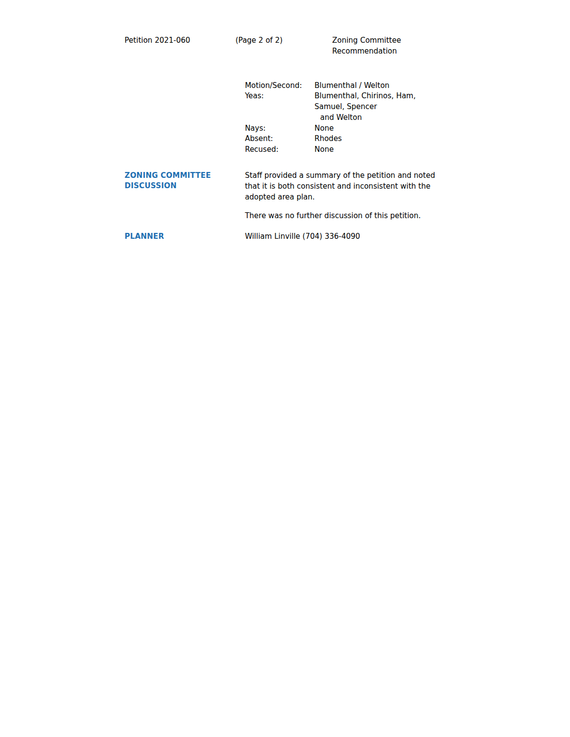Petition 2021-060
(Page 2 of 2)
Zoning Committee Recommendation
| Motion/Second: | Blumenthal / Welton |
| Yeas: | Blumenthal, Chirinos, Ham, Samuel, Spencer and Welton |
| Nays: | None |
| Absent: | Rhodes |
| Recused: | None |
ZONING COMMITTEE
DISCUSSION
Staff provided a summary of the petition and noted that it is both consistent and inconsistent with the adopted area plan.
There was no further discussion of this petition.
PLANNER
William Linville (704) 336-4090